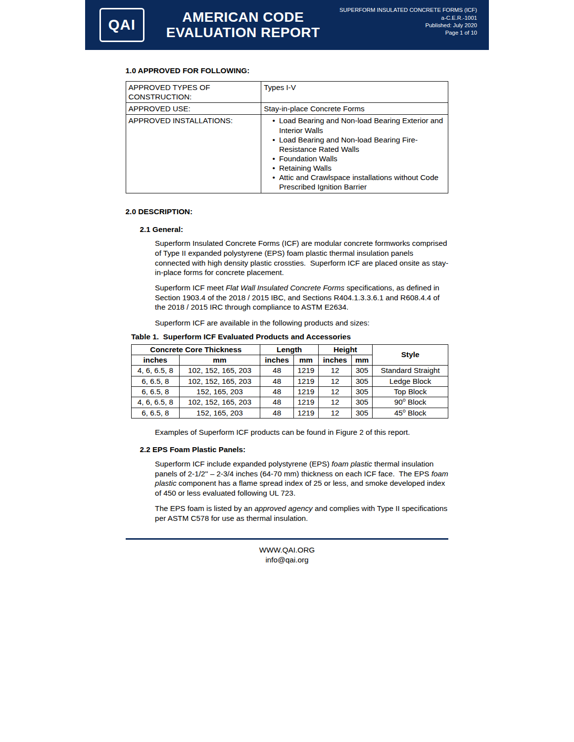QAI
AMERICAN CODE
EVALUATION REPORT
SUPERFORM INSULATED CONCRETE FORMS (ICF)
a-C.E.R.-1001
Published: July 2020
Page 1 of 10
1.0 APPROVED FOR FOLLOWING:
| APPROVED TYPES OF CONSTRUCTION: | Types I-V |
| APPROVED USE: | Stay-in-place Concrete Forms |
| APPROVED INSTALLATIONS: | Load Bearing and Non-load Bearing Exterior and Interior Walls Load Bearing and Non-load Bearing Fire-Resistance Rated Walls Foundation Walls Retaining Walls Attic and Crawlspace installations without Code Prescribed Ignition Barrier |
2.0 DESCRIPTION:
2.1 General:
Superform Insulated Concrete Forms (ICF) are modular concrete formworks comprised of Type II expanded polystyrene (EPS) foam plastic thermal insulation panels connected with high density plastic crossties. Superform ICF are placed onsite as stay-in-place forms for concrete placement.
Superform ICF meet Flat Wall Insulated Concrete Forms specifications, as defined in Section 1903.4 of the 2018 / 2015 IBC, and Sections R404.1.3.3.6.1 and R608.4.4 of the 2018 / 2015 IRC through compliance to ASTM E2634.
Superform ICF are available in the following products and sizes:
Table 1. Superform ICF Evaluated Products and Accessories
| Concrete Core Thickness | Length | Height | Style |
| --- | --- | --- | --- |
| inches | mm | inches | mm | inches | mm |
| 4, 6, 6.5, 8 | 102, 152, 165, 203 | 48 | 1219 | 12 | 305 | Standard Straight |
| 6, 6.5, 8 | 102, 152, 165, 203 | 48 | 1219 | 12 | 305 | Ledge Block |
| 6, 6.5, 8 | 152, 165, 203 | 48 | 1219 | 12 | 305 | Top Block |
| 4, 6, 6.5, 8 | 102, 152, 165, 203 | 48 | 1219 | 12 | 305 | 90 o Block |
| 6, 6.5, 8 | 152, 165, 203 | 48 | 1219 | 12 | 305 | 45 o Block |
Examples of Superform ICF products can be found in Figure 2 of this report.
2.2 EPS Foam Plastic Panels:
Superform ICF include expanded polystyrene (EPS) foam plastic thermal insulation panels of 2-1/2'' – 2-3/4 inches (64-70 mm) thickness on each ICF face. The EPS foam plastic component has a flame spread index of 25 or less, and smoke developed index of 450 or less evaluated following UL 723.
The EPS foam is listed by an approved agency and complies with Type II specifications per ASTM C578 for use as thermal insulation.
WWW.QAI.ORG
info@qai.org